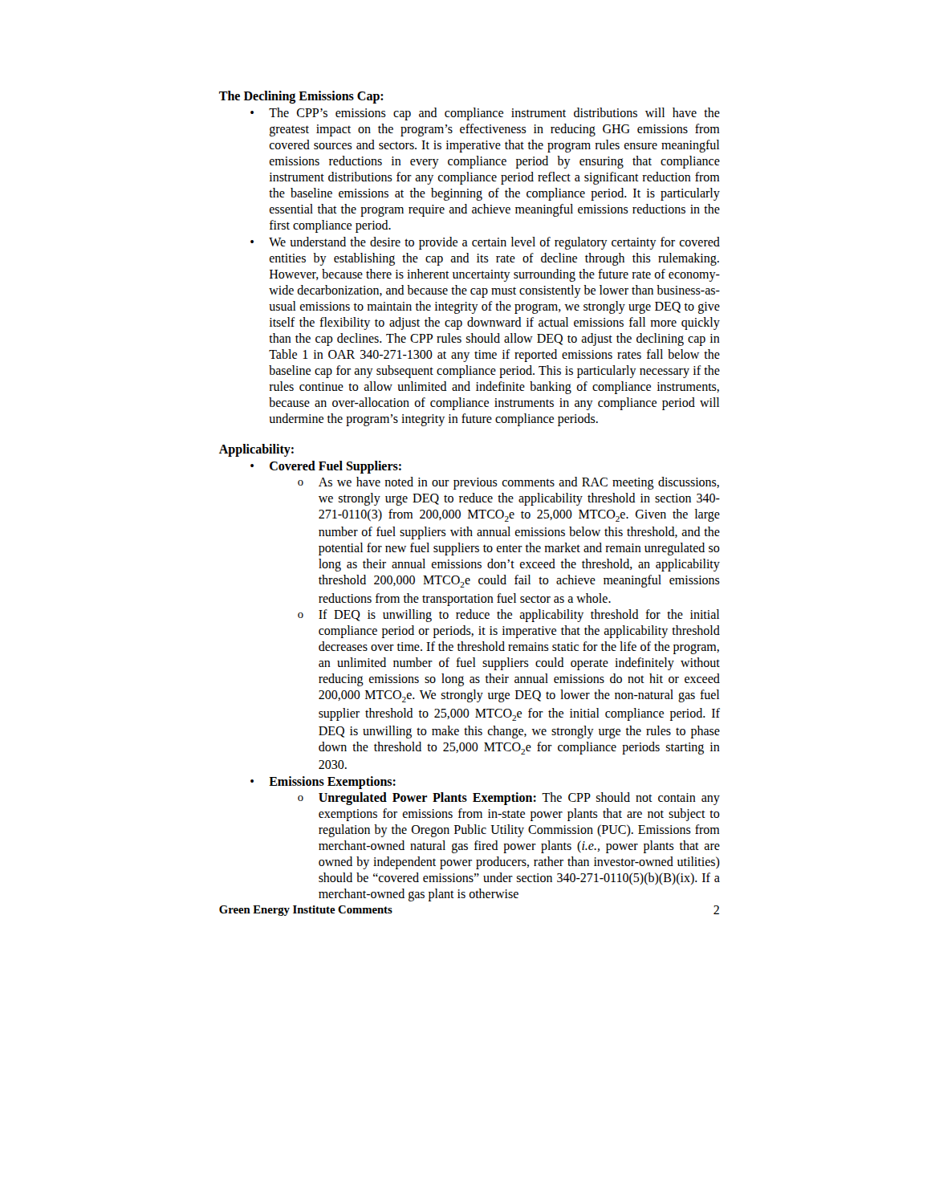The Declining Emissions Cap:
The CPP’s emissions cap and compliance instrument distributions will have the greatest impact on the program’s effectiveness in reducing GHG emissions from covered sources and sectors. It is imperative that the program rules ensure meaningful emissions reductions in every compliance period by ensuring that compliance instrument distributions for any compliance period reflect a significant reduction from the baseline emissions at the beginning of the compliance period. It is particularly essential that the program require and achieve meaningful emissions reductions in the first compliance period.
We understand the desire to provide a certain level of regulatory certainty for covered entities by establishing the cap and its rate of decline through this rulemaking. However, because there is inherent uncertainty surrounding the future rate of economy-wide decarbonization, and because the cap must consistently be lower than business-as-usual emissions to maintain the integrity of the program, we strongly urge DEQ to give itself the flexibility to adjust the cap downward if actual emissions fall more quickly than the cap declines. The CPP rules should allow DEQ to adjust the declining cap in Table 1 in OAR 340-271-1300 at any time if reported emissions rates fall below the baseline cap for any subsequent compliance period. This is particularly necessary if the rules continue to allow unlimited and indefinite banking of compliance instruments, because an over-allocation of compliance instruments in any compliance period will undermine the program’s integrity in future compliance periods.
Applicability:
Covered Fuel Suppliers:
As we have noted in our previous comments and RAC meeting discussions, we strongly urge DEQ to reduce the applicability threshold in section 340-271-0110(3) from 200,000 MTCO2e to 25,000 MTCO2e. Given the large number of fuel suppliers with annual emissions below this threshold, and the potential for new fuel suppliers to enter the market and remain unregulated so long as their annual emissions don’t exceed the threshold, an applicability threshold 200,000 MTCO2e could fail to achieve meaningful emissions reductions from the transportation fuel sector as a whole.
If DEQ is unwilling to reduce the applicability threshold for the initial compliance period or periods, it is imperative that the applicability threshold decreases over time. If the threshold remains static for the life of the program, an unlimited number of fuel suppliers could operate indefinitely without reducing emissions so long as their annual emissions do not hit or exceed 200,000 MTCO2e. We strongly urge DEQ to lower the non-natural gas fuel supplier threshold to 25,000 MTCO2e for the initial compliance period. If DEQ is unwilling to make this change, we strongly urge the rules to phase down the threshold to 25,000 MTCO2e for compliance periods starting in 2030.
Emissions Exemptions:
Unregulated Power Plants Exemption: The CPP should not contain any exemptions for emissions from in-state power plants that are not subject to regulation by the Oregon Public Utility Commission (PUC). Emissions from merchant-owned natural gas fired power plants (i.e., power plants that are owned by independent power producers, rather than investor-owned utilities) should be “covered emissions” under section 340-271-0110(5)(b)(B)(ix). If a merchant-owned gas plant is otherwise
Green Energy Institute Comments 2